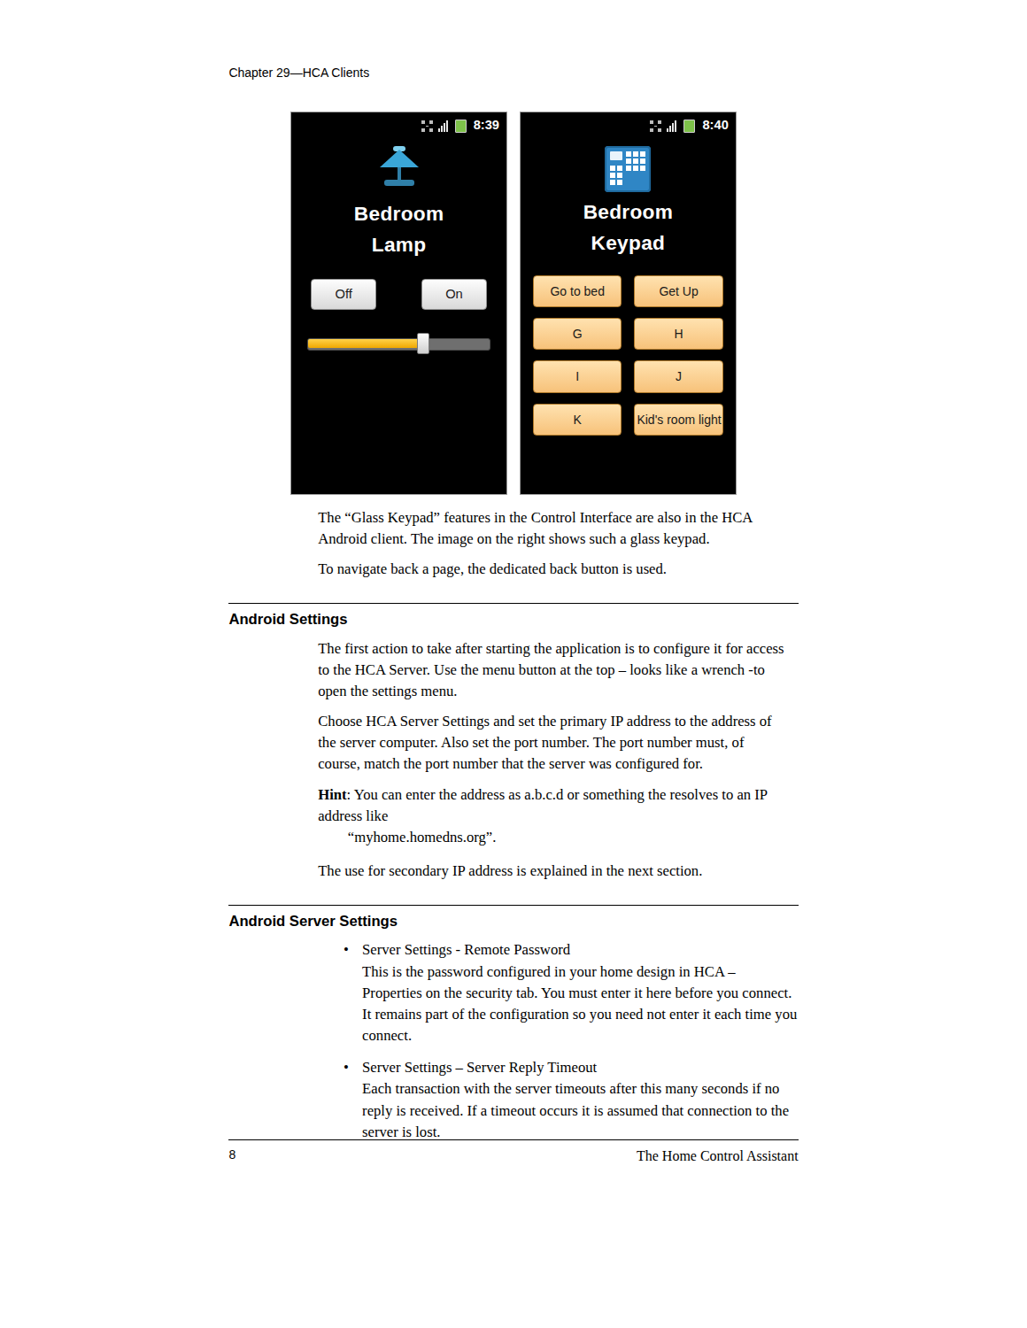Chapter 29—HCA Clients
8:39
Bedroom
Lamp
Off
On
8:40
Bedroom
Keypad
Go to bed
Get Up
G
H
I
J
K
Kid's room light
The “Glass Keypad” features in the Control Interface are also in the HCA Android client. The image on the right shows such a glass keypad.
To navigate back a page, the dedicated back button is used.
Android Settings
The first action to take after starting the application is to configure it for access to the HCA Server. Use the menu button at the top – looks like a wrench -to open the settings menu.
Choose HCA Server Settings and set the primary IP address to the address of the server computer. Also set the port number. The port number must, of course, match the port number that the server was configured for.
Hint: You can enter the address as a.b.c.d or something the resolves to an IP address like
“myhome.homedns.org”.
The use for secondary IP address is explained in the next section.
Android Server Settings
Server Settings - Remote Password
This is the password configured in your home design in HCA – Properties on the security tab. You must enter it here before you connect. It remains part of the configuration so you need not enter it each time you connect.
Server Settings – Server Reply Timeout
Each transaction with the server timeouts after this many seconds if no reply is received. If a timeout occurs it is assumed that connection to the server is lost.
8
The Home Control Assistant